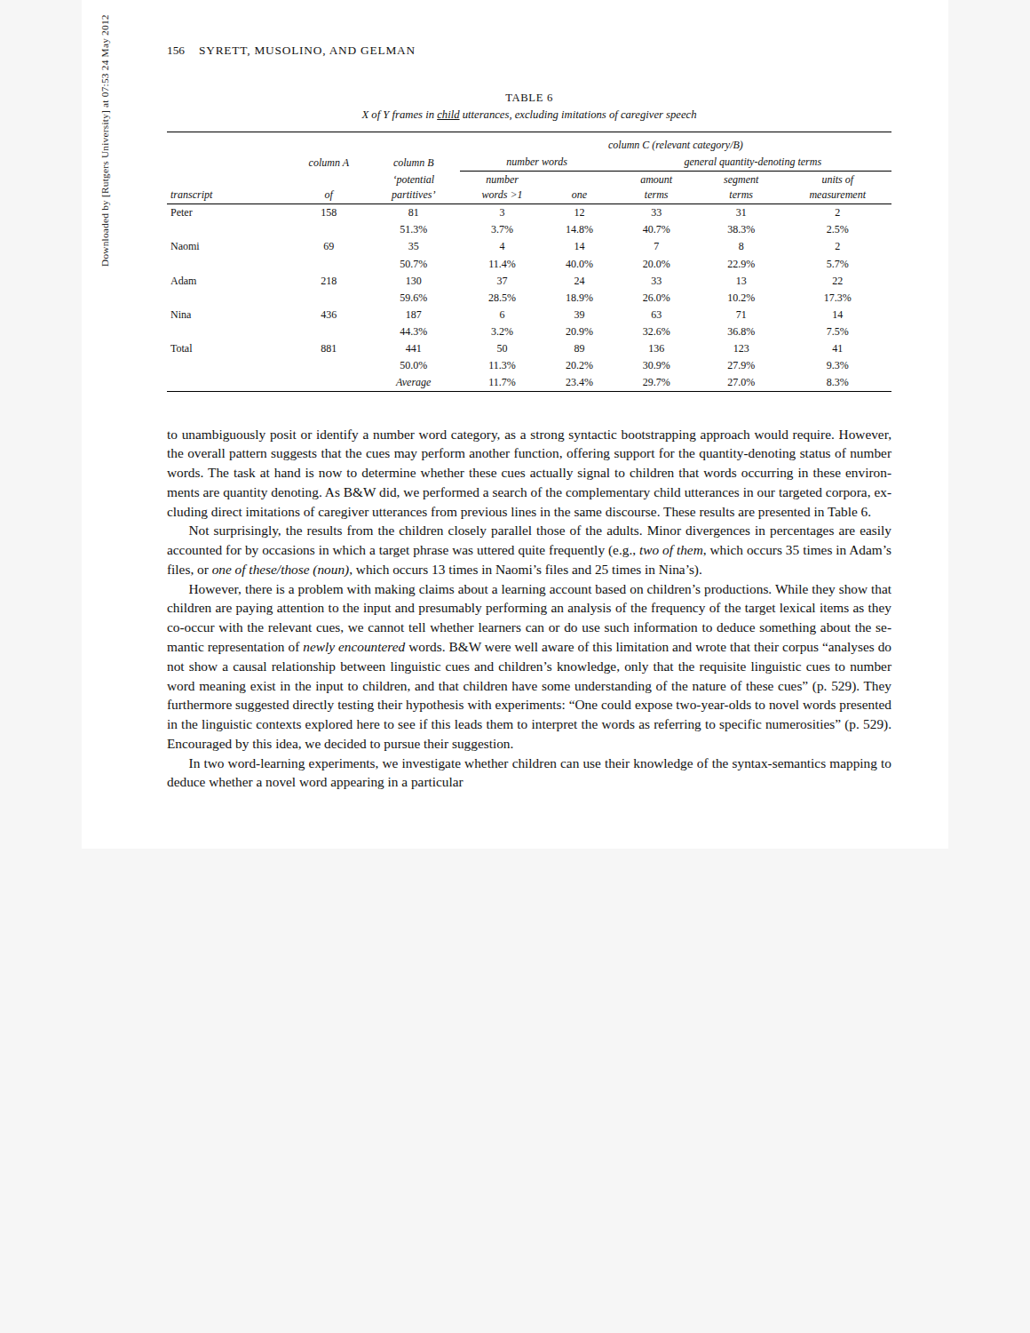Downloaded by [Rutgers University] at 07:53 24 May 2012
156 SYRETT, MUSOLINO, AND GELMAN
TABLE 6
X of Y frames in child utterances, excluding imitations of caregiver speech
| | | | column C (relevant category/B) |
| --- | --- | --- | --- |
| | column A | column B | number words | general quantity-denoting terms |
| transcript | of | ‘potential partitives’ | number words >1 | one | amount terms | segment terms | units of measurement |
| Peter | 158 | 81 | 3 | 12 | 33 | 31 | 2 |
| | | 51.3% | 3.7% | 14.8% | 40.7% | 38.3% | 2.5% |
| Naomi | 69 | 35 | 4 | 14 | 7 | 8 | 2 |
| | | 50.7% | 11.4% | 40.0% | 20.0% | 22.9% | 5.7% |
| Adam | 218 | 130 | 37 | 24 | 33 | 13 | 22 |
| | | 59.6% | 28.5% | 18.9% | 26.0% | 10.2% | 17.3% |
| Nina | 436 | 187 | 6 | 39 | 63 | 71 | 14 |
| | | 44.3% | 3.2% | 20.9% | 32.6% | 36.8% | 7.5% |
| Total | 881 | 441 | 50 | 89 | 136 | 123 | 41 |
| | | 50.0% | 11.3% | 20.2% | 30.9% | 27.9% | 9.3% |
| | | Average | 11.7% | 23.4% | 29.7% | 27.0% | 8.3% |
to unambiguously posit or identify a number word category, as a strong syntactic bootstrapping approach would require. However, the overall pattern suggests that the cues may perform another function, offering support for the quantity-denoting status of number words. The task at hand is now to determine whether these cues actually signal to children that words occurring in these environments are quantity denoting. As B&W did, we performed a search of the complementary child utterances in our targeted corpora, excluding direct imitations of caregiver utterances from previous lines in the same discourse. These results are presented in Table 6.
Not surprisingly, the results from the children closely parallel those of the adults. Minor divergences in percentages are easily accounted for by occasions in which a target phrase was uttered quite frequently (e.g., two of them, which occurs 35 times in Adam’s files, or one of these/those (noun), which occurs 13 times in Naomi’s files and 25 times in Nina’s).
However, there is a problem with making claims about a learning account based on children’s productions. While they show that children are paying attention to the input and presumably performing an analysis of the frequency of the target lexical items as they co-occur with the relevant cues, we cannot tell whether learners can or do use such information to deduce something about the semantic representation of newly encountered words. B&W were well aware of this limitation and wrote that their corpus “analyses do not show a causal relationship between linguistic cues and children’s knowledge, only that the requisite linguistic cues to number word meaning exist in the input to children, and that children have some understanding of the nature of these cues” (p. 529). They furthermore suggested directly testing their hypothesis with experiments: “One could expose two-year-olds to novel words presented in the linguistic contexts explored here to see if this leads them to interpret the words as referring to specific numerosities” (p. 529). Encouraged by this idea, we decided to pursue their suggestion.
In two word-learning experiments, we investigate whether children can use their knowledge of the syntax-semantics mapping to deduce whether a novel word appearing in a particular